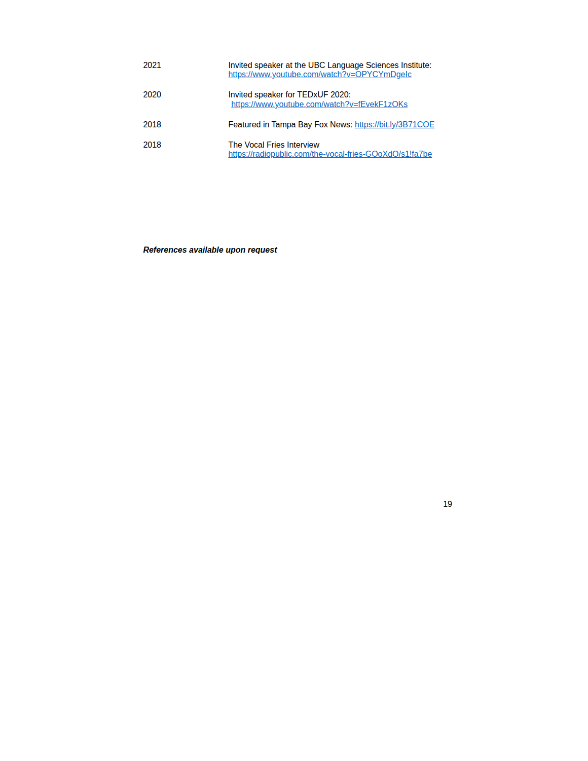| 2021 | Invited speaker at the UBC Language Sciences Institute: https://www.youtube.com/watch?v=OPYCYmDgeIc |
| 2020 | Invited speaker for TEDxUF 2020: https://www.youtube.com/watch?v=fEvekF1zOKs |
| 2018 | Featured in Tampa Bay Fox News: https://bit.ly/3B71COE |
| 2018 | The Vocal Fries Interview https://radiopublic.com/the-vocal-fries-GOoXdO/s1!fa7be |
References available upon request
19